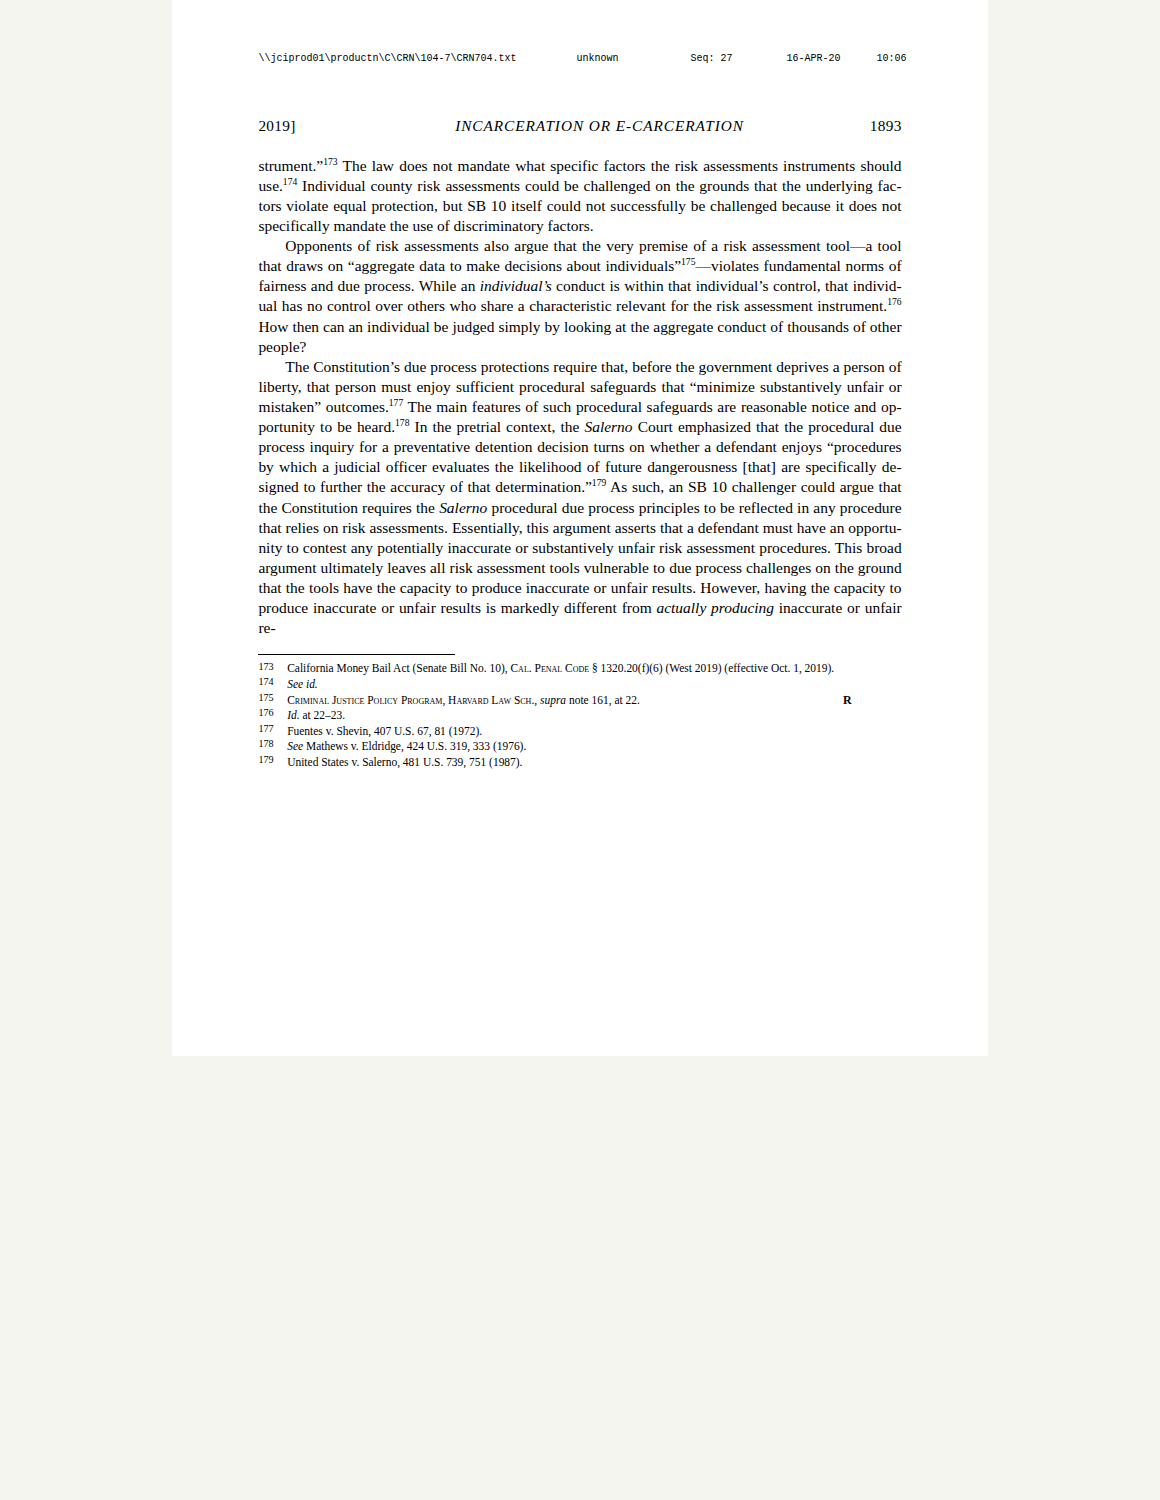\\jciprod01\productn\C\CRN\104-7\CRN704.txt unknown Seq: 27 16-APR-20 10:06
2019] INCARCERATION OR E-CARCERATION 1893
strument.”173 The law does not mandate what specific factors the risk assessments instruments should use.174 Individual county risk assessments could be challenged on the grounds that the underlying factors violate equal protection, but SB 10 itself could not successfully be challenged because it does not specifically mandate the use of discriminatory factors.
Opponents of risk assessments also argue that the very premise of a risk assessment tool—a tool that draws on “aggregate data to make decisions about individuals”175—violates fundamental norms of fairness and due process. While an individual’s conduct is within that individual’s control, that individual has no control over others who share a characteristic relevant for the risk assessment instrument.176 How then can an individual be judged simply by looking at the aggregate conduct of thousands of other people?
The Constitution’s due process protections require that, before the government deprives a person of liberty, that person must enjoy sufficient procedural safeguards that “minimize substantively unfair or mistaken” outcomes.177 The main features of such procedural safeguards are reasonable notice and opportunity to be heard.178 In the pretrial context, the Salerno Court emphasized that the procedural due process inquiry for a preventative detention decision turns on whether a defendant enjoys “procedures by which a judicial officer evaluates the likelihood of future dangerousness [that] are specifically designed to further the accuracy of that determination.”179 As such, an SB 10 challenger could argue that the Constitution requires the Salerno procedural due process principles to be reflected in any procedure that relies on risk assessments. Essentially, this argument asserts that a defendant must have an opportunity to contest any potentially inaccurate or substantively unfair risk assessment procedures. This broad argument ultimately leaves all risk assessment tools vulnerable to due process challenges on the ground that the tools have the capacity to produce inaccurate or unfair results. However, having the capacity to produce inaccurate or unfair results is markedly different from actually producing inaccurate or unfair re-
173 California Money Bail Act (Senate Bill No. 10), Cal. Penal Code § 1320.20(f)(6) (West 2019) (effective Oct. 1, 2019).
174 See id.
175 Criminal Justice Policy Program, Harvard Law Sch., supra note 161, at 22. R
176 Id. at 22–23.
177 Fuentes v. Shevin, 407 U.S. 67, 81 (1972).
178 See Mathews v. Eldridge, 424 U.S. 319, 333 (1976).
179 United States v. Salerno, 481 U.S. 739, 751 (1987).